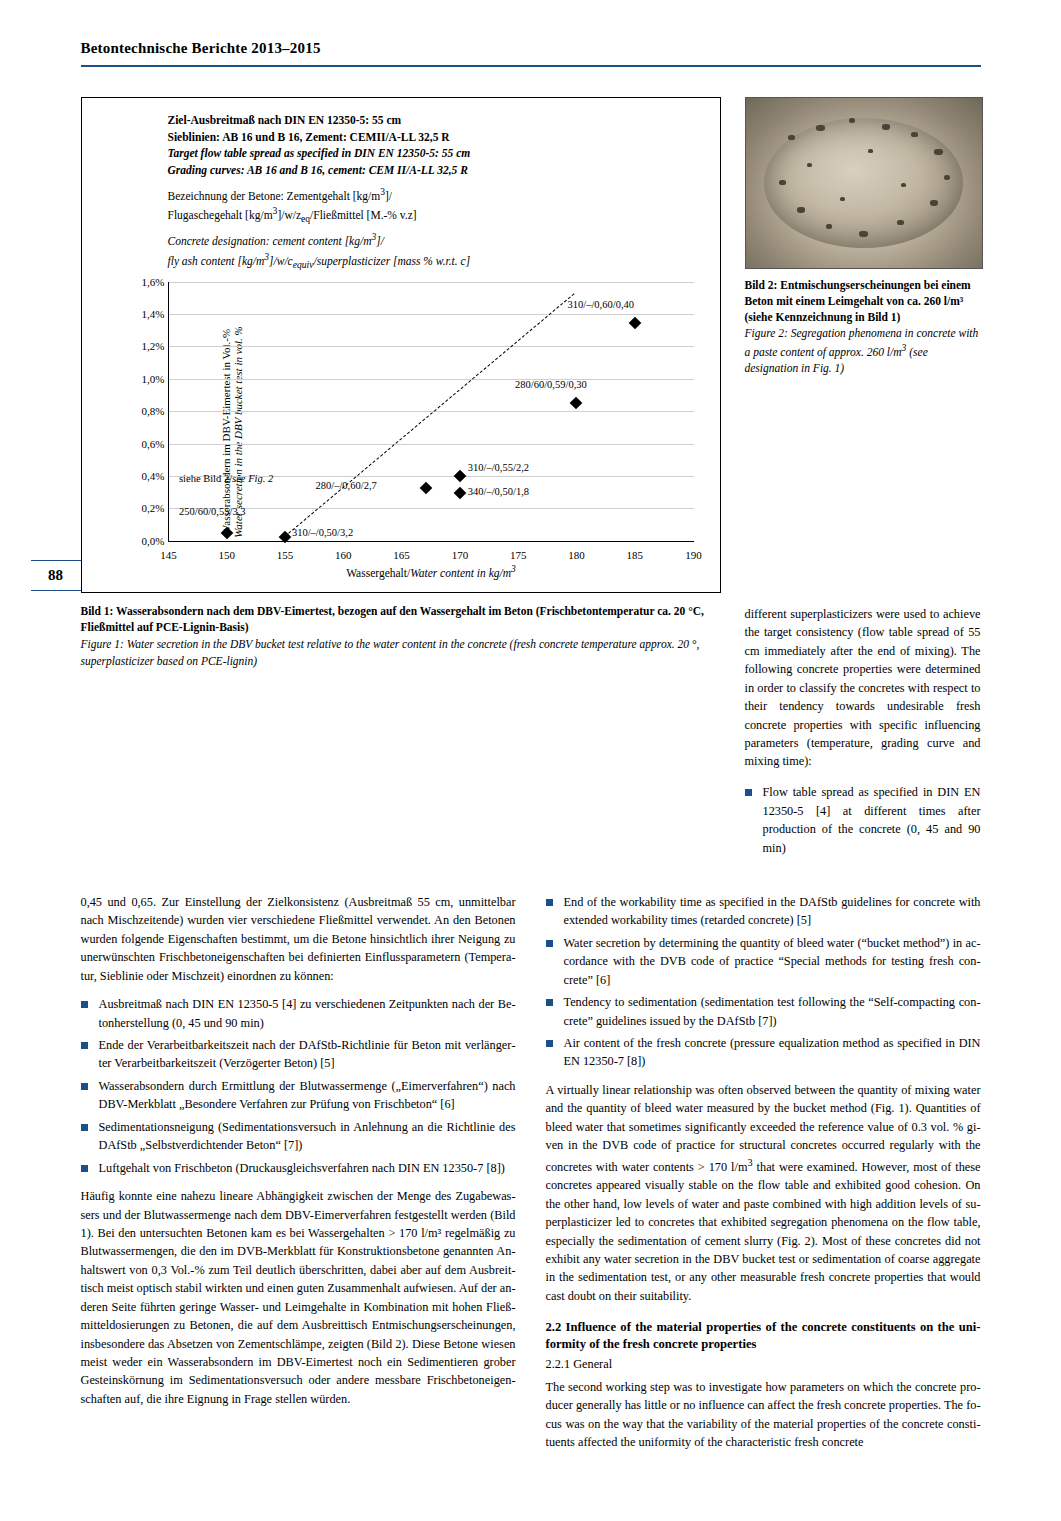Betontechnische Berichte 2013–2015
88
Ziel-Ausbreitmaß nach DIN EN 12350-5: 55 cm
Sieblinien: AB 16 und B 16, Zement: CEMII/A-LL 32,5 R
Target flow table spread as specified in DIN EN 12350-5: 55 cm
Grading curves: AB 16 and B 16, cement: CEM II/A-LL 32,5 R
Bezeichnung der Betone: Zementgehalt [kg/m3]/
Flugaschegehalt [kg/m3]/w/zeq/Fließmittel [M.-% v.z]
Concrete designation: cement content [kg/m3]/
fly ash content [kg/m3]/w/cequiv/superplasticizer [mass % w.r.t. c]
Wasserabsondern im DBV-Eimertest in Vol.-%
Water secretion in the DBV bucket test in vol. %
1,6%
1,4%
1,2%
1,0%
0,8%
0,6%
0,4%
0,2%
0,0%
145
150
155
160
165
170
175
180
185
190
Wassergehalt/Water content in kg/m3
250/60/0,55/3,3
310/–/0,50/3,2
280/–/0,60/2,7
340/–/0,50/1,8
310/–/0,55/2,2
280/60/0,59/0,30
310/–/0,60/0,40
siehe Bild 2/see Fig. 2
Bild 2: Entmischungserscheinungen bei einem Beton mit einem Leimgehalt von ca. 260 l/m³ (siehe Kennzeichnung in Bild 1)
Figure 2: Segregation phenomena in concrete with a paste content of approx. 260 l/m3 (see designation in Fig. 1)
Bild 1: Wasserabsondern nach dem DBV-Eimertest, bezogen auf den Wassergehalt im Beton (Frischbetontemperatur ca. 20 °C, Fließmittel auf PCE-Lignin-Basis)
Figure 1: Water secretion in the DBV bucket test relative to the water content in the concrete (fresh concrete temperature approx. 20 °, superplasticizer based on PCE-lignin)
different superplasticizers were used to achieve the target consistency (flow table spread of 55 cm immediately after the end of mixing). The following concrete properties were determined in order to classify the concretes with respect to their tendency towards undesirable fresh concrete properties with specific influencing parameters (temperature, grading curve and mixing time):
Flow table spread as specified in DIN EN 12350-5 [4] at different times after production of the concrete (0, 45 and 90 min)
0,45 und 0,65. Zur Einstellung der Zielkonsistenz (Ausbreitmaß 55 cm, unmittelbar nach Mischzeitende) wurden vier verschiedene Fließmittel verwendet. An den Betonen wurden folgende Eigenschaften bestimmt, um die Betone hinsichtlich ihrer Neigung zu unerwünschten Frischbetoneigenschaften bei definierten Einflussparametern (Temperatur, Sieblinie oder Mischzeit) einordnen zu können:
Ausbreitmaß nach DIN EN 12350-5 [4] zu verschiedenen Zeitpunkten nach der Betonherstellung (0, 45 und 90 min)
Ende der Verarbeitbarkeitszeit nach der DAfStb-Richtlinie für Beton mit verlängerter Verarbeitbarkeitszeit (Verzögerter Beton) [5]
Wasserabsondern durch Ermittlung der Blutwassermenge („Eimerverfahren“) nach DBV-Merkblatt „Besondere Verfahren zur Prüfung von Frischbeton“ [6]
Sedimentationsneigung (Sedimentationsversuch in Anlehnung an die Richtlinie des DAfStb „Selbstverdichtender Beton“ [7])
Luftgehalt von Frischbeton (Druckausgleichsverfahren nach DIN EN 12350-7 [8])
Häufig konnte eine nahezu lineare Abhängigkeit zwischen der Menge des Zugabewassers und der Blutwassermenge nach dem DBV-Eimerverfahren festgestellt werden (Bild 1). Bei den untersuchten Betonen kam es bei Wassergehalten > 170 l/m³ regelmäßig zu Blutwassermengen, die den im DVB-Merkblatt für Konstruktionsbetone genannten Anhaltswert von 0,3 Vol.-% zum Teil deutlich überschritten, dabei aber auf dem Ausbreittisch meist optisch stabil wirkten und einen guten Zusammenhalt aufwiesen. Auf der anderen Seite führten geringe Wasser- und Leimgehalte in Kombination mit hohen Fließmitteldosierungen zu Betonen, die auf dem Ausbreittisch Entmischungserscheinungen, insbesondere das Absetzen von Zementschlämpe, zeigten (Bild 2). Diese Betone wiesen meist weder ein Wasserabsondern im DBV-Eimertest noch ein Sedimentieren grober Gesteinskörnung im Sedimentationsversuch oder andere messbare Frischbetoneigenschaften auf, die ihre Eignung in Frage stellen würden.
End of the workability time as specified in the DAfStb guidelines for concrete with extended workability times (retarded concrete) [5]
Water secretion by determining the quantity of bleed water (“bucket method”) in accordance with the DVB code of practice “Special methods for testing fresh concrete” [6]
Tendency to sedimentation (sedimentation test following the “Self-compacting concrete” guidelines issued by the DAfStb [7])
Air content of the fresh concrete (pressure equalization method as specified in DIN EN 12350-7 [8])
A virtually linear relationship was often observed between the quantity of mixing water and the quantity of bleed water measured by the bucket method (Fig. 1). Quantities of bleed water that sometimes significantly exceeded the reference value of 0.3 vol. % given in the DVB code of practice for structural concretes occurred regularly with the concretes with water contents > 170 l/m3 that were examined. However, most of these concretes appeared visually stable on the flow table and exhibited good cohesion. On the other hand, low levels of water and paste combined with high addition levels of superplasticizer led to concretes that exhibited segregation phenomena on the flow table, especially the sedimentation of cement slurry (Fig. 2). Most of these concretes did not exhibit any water secretion in the DBV bucket test or sedimentation of coarse aggregate in the sedimentation test, or any other measurable fresh concrete properties that would cast doubt on their suitability.
2.2 Influence of the material properties of the concrete constituents on the uniformity of the fresh concrete properties
2.2.1 General
The second working step was to investigate how parameters on which the concrete producer generally has little or no influence can affect the fresh concrete properties. The focus was on the way that the variability of the material properties of the concrete constituents affected the uniformity of the characteristic fresh concrete